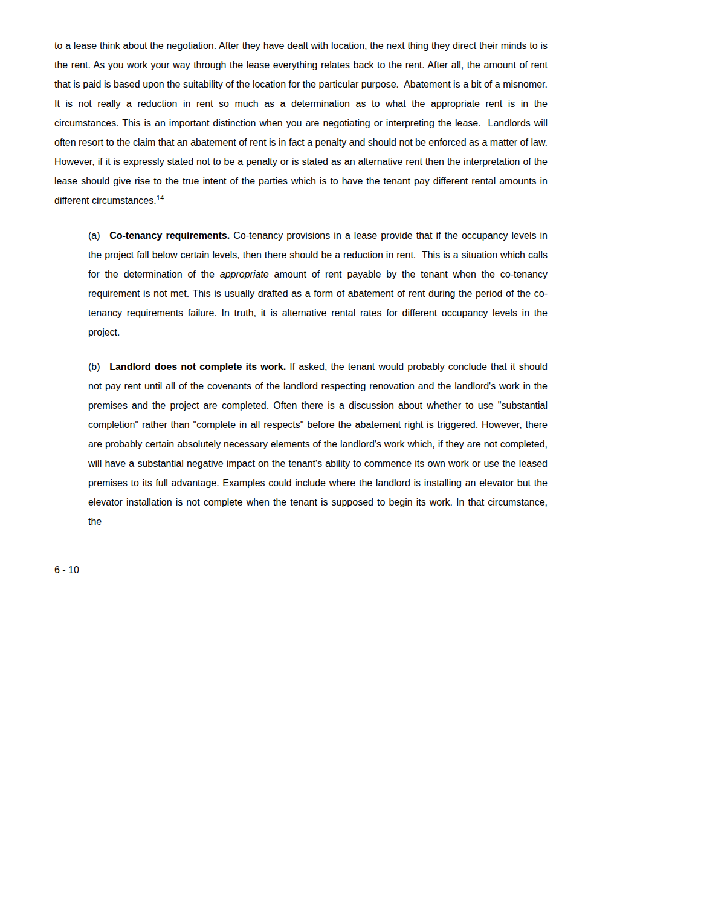to a lease think about the negotiation. After they have dealt with location, the next thing they direct their minds to is the rent. As you work your way through the lease everything relates back to the rent. After all, the amount of rent that is paid is based upon the suitability of the location for the particular purpose. Abatement is a bit of a misnomer. It is not really a reduction in rent so much as a determination as to what the appropriate rent is in the circumstances. This is an important distinction when you are negotiating or interpreting the lease. Landlords will often resort to the claim that an abatement of rent is in fact a penalty and should not be enforced as a matter of law. However, if it is expressly stated not to be a penalty or is stated as an alternative rent then the interpretation of the lease should give rise to the true intent of the parties which is to have the tenant pay different rental amounts in different circumstances.14
(a) Co-tenancy requirements. Co-tenancy provisions in a lease provide that if the occupancy levels in the project fall below certain levels, then there should be a reduction in rent. This is a situation which calls for the determination of the appropriate amount of rent payable by the tenant when the co-tenancy requirement is not met. This is usually drafted as a form of abatement of rent during the period of the co-tenancy requirements failure. In truth, it is alternative rental rates for different occupancy levels in the project.
(b) Landlord does not complete its work. If asked, the tenant would probably conclude that it should not pay rent until all of the covenants of the landlord respecting renovation and the landlord's work in the premises and the project are completed. Often there is a discussion about whether to use "substantial completion" rather than "complete in all respects" before the abatement right is triggered. However, there are probably certain absolutely necessary elements of the landlord's work which, if they are not completed, will have a substantial negative impact on the tenant's ability to commence its own work or use the leased premises to its full advantage. Examples could include where the landlord is installing an elevator but the elevator installation is not complete when the tenant is supposed to begin its work. In that circumstance, the
6 - 10